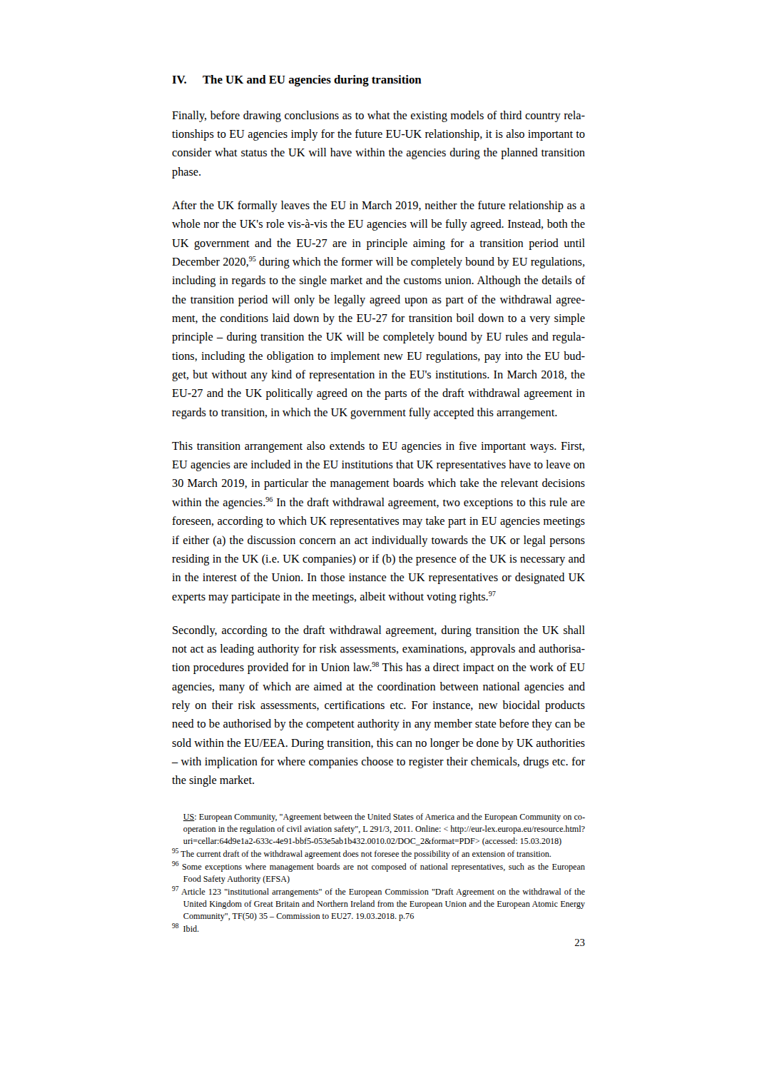IV. The UK and EU agencies during transition
Finally, before drawing conclusions as to what the existing models of third country relationships to EU agencies imply for the future EU-UK relationship, it is also important to consider what status the UK will have within the agencies during the planned transition phase.
After the UK formally leaves the EU in March 2019, neither the future relationship as a whole nor the UK's role vis-à-vis the EU agencies will be fully agreed. Instead, both the UK government and the EU-27 are in principle aiming for a transition period until December 2020,95 during which the former will be completely bound by EU regulations, including in regards to the single market and the customs union. Although the details of the transition period will only be legally agreed upon as part of the withdrawal agreement, the conditions laid down by the EU-27 for transition boil down to a very simple principle – during transition the UK will be completely bound by EU rules and regulations, including the obligation to implement new EU regulations, pay into the EU budget, but without any kind of representation in the EU's institutions. In March 2018, the EU-27 and the UK politically agreed on the parts of the draft withdrawal agreement in regards to transition, in which the UK government fully accepted this arrangement.
This transition arrangement also extends to EU agencies in five important ways. First, EU agencies are included in the EU institutions that UK representatives have to leave on 30 March 2019, in particular the management boards which take the relevant decisions within the agencies.96 In the draft withdrawal agreement, two exceptions to this rule are foreseen, according to which UK representatives may take part in EU agencies meetings if either (a) the discussion concern an act individually towards the UK or legal persons residing in the UK (i.e. UK companies) or if (b) the presence of the UK is necessary and in the interest of the Union. In those instance the UK representatives or designated UK experts may participate in the meetings, albeit without voting rights.97
Secondly, according to the draft withdrawal agreement, during transition the UK shall not act as leading authority for risk assessments, examinations, approvals and authorisation procedures provided for in Union law.98 This has a direct impact on the work of EU agencies, many of which are aimed at the coordination between national agencies and rely on their risk assessments, certifications etc. For instance, new biocidal products need to be authorised by the competent authority in any member state before they can be sold within the EU/EEA. During transition, this can no longer be done by UK authorities – with implication for where companies choose to register their chemicals, drugs etc. for the single market.
US: European Community, "Agreement between the United States of America and the European Community on cooperation in the regulation of civil aviation safety", L 291/3, 2011. Online: < http://eur-lex.europa.eu/resource.html?uri=cellar:64d9e1a2-633c-4e91-bbf5-053e5ab1b432.0010.02/DOC_2&format=PDF> (accessed: 15.03.2018)
95 The current draft of the withdrawal agreement does not foresee the possibility of an extension of transition.
96 Some exceptions where management boards are not composed of national representatives, such as the European Food Safety Authority (EFSA)
97 Article 123 "institutional arrangements" of the European Commission "Draft Agreement on the withdrawal of the United Kingdom of Great Britain and Northern Ireland from the European Union and the European Atomic Energy Community", TF(50) 35 – Commission to EU27. 19.03.2018. p.76
98 Ibid.
23